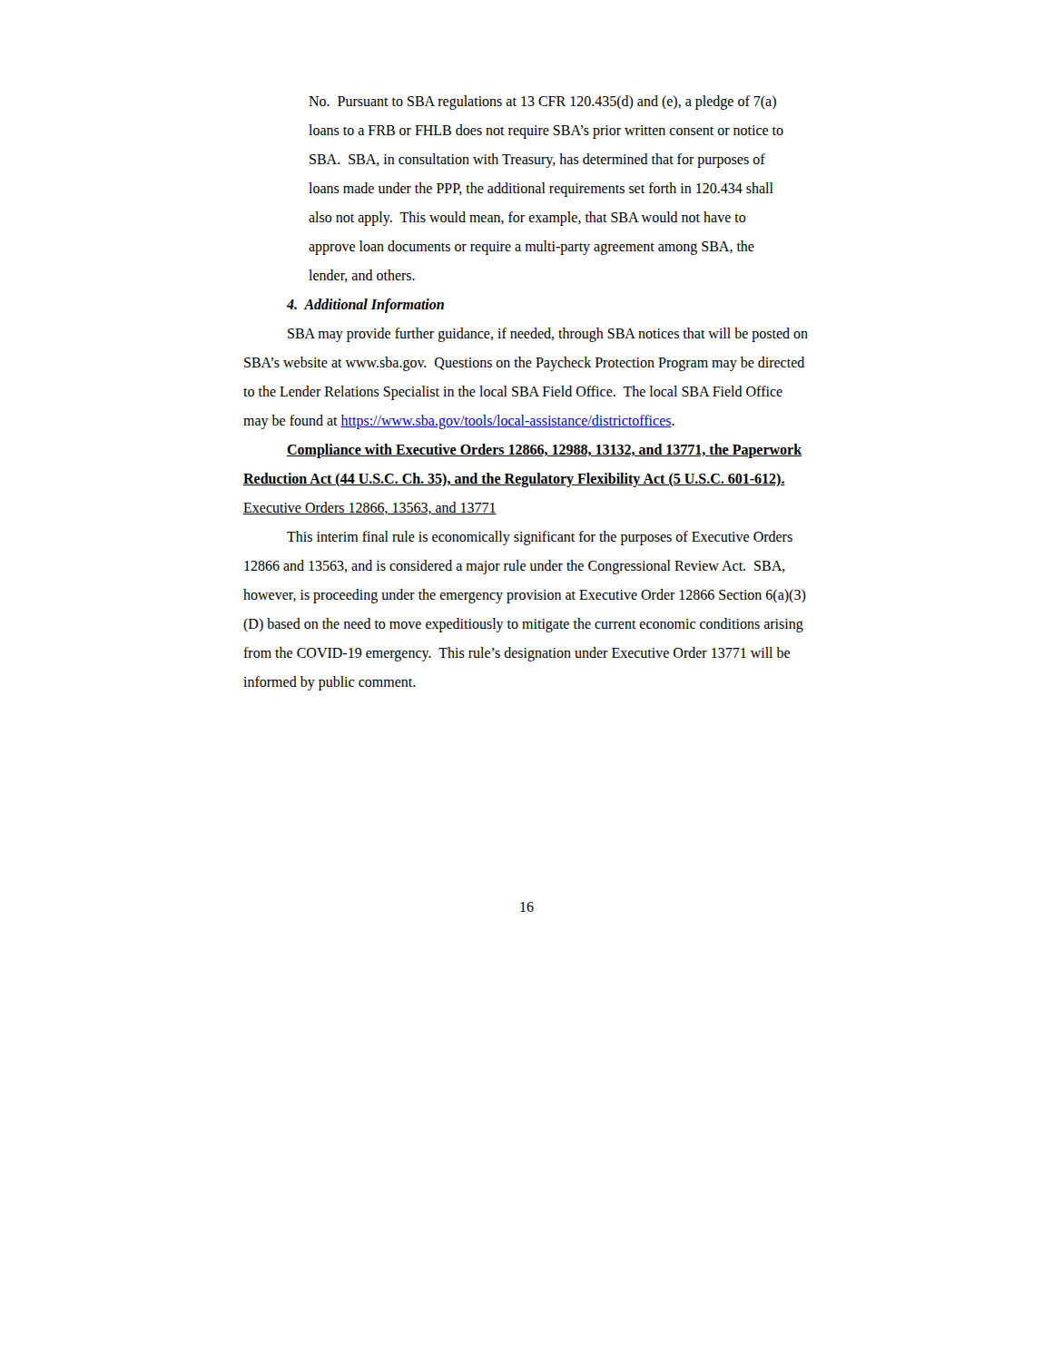No. Pursuant to SBA regulations at 13 CFR 120.435(d) and (e), a pledge of 7(a) loans to a FRB or FHLB does not require SBA’s prior written consent or notice to SBA. SBA, in consultation with Treasury, has determined that for purposes of loans made under the PPP, the additional requirements set forth in 120.434 shall also not apply. This would mean, for example, that SBA would not have to approve loan documents or require a multi-party agreement among SBA, the lender, and others.
4. Additional Information
SBA may provide further guidance, if needed, through SBA notices that will be posted on SBA’s website at www.sba.gov. Questions on the Paycheck Protection Program may be directed to the Lender Relations Specialist in the local SBA Field Office. The local SBA Field Office may be found at https://www.sba.gov/tools/local-assistance/districtoffices.
Compliance with Executive Orders 12866, 12988, 13132, and 13771, the Paperwork Reduction Act (44 U.S.C. Ch. 35), and the Regulatory Flexibility Act (5 U.S.C. 601-612).
Executive Orders 12866, 13563, and 13771
This interim final rule is economically significant for the purposes of Executive Orders 12866 and 13563, and is considered a major rule under the Congressional Review Act. SBA, however, is proceeding under the emergency provision at Executive Order 12866 Section 6(a)(3)(D) based on the need to move expeditiously to mitigate the current economic conditions arising from the COVID-19 emergency. This rule’s designation under Executive Order 13771 will be informed by public comment.
16